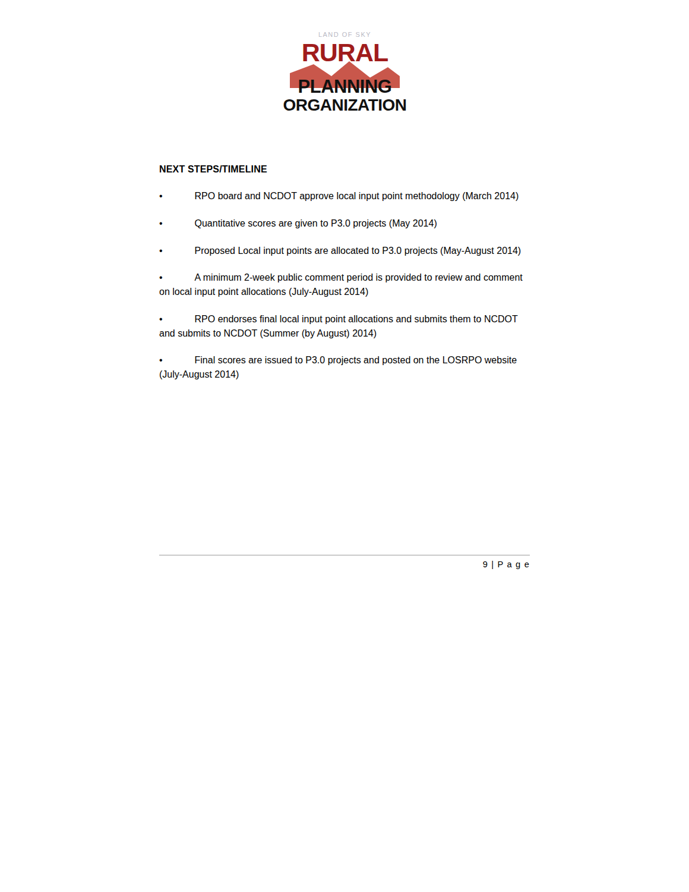NEXT STEPS/TIMELINE
•RPO board and NCDOT approve local input point methodology (March 2014)
•Quantitative scores are given to P3.0 projects (May 2014)
•Proposed Local input points are allocated to P3.0 projects (May-August 2014)
•A minimum 2-week public comment period is provided to review and comment on local input point allocations (July-August 2014)
•RPO endorses final local input point allocations and submits them to NCDOT and submits to NCDOT (Summer (by August) 2014)
•Final scores are issued to P3.0 projects and posted on the LOSRPO website (July-August 2014)
9 | P a g e